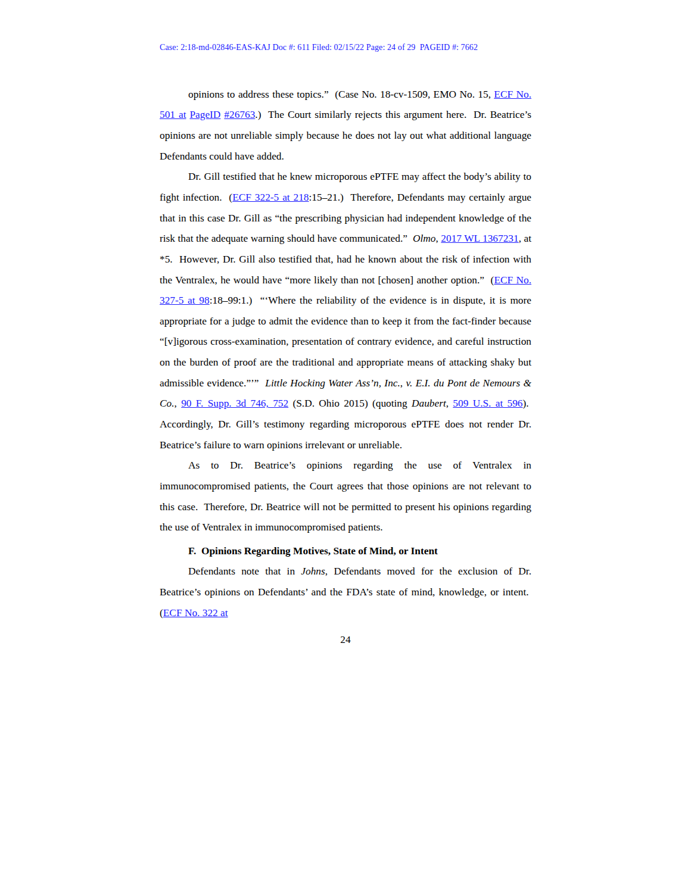Case: 2:18-md-02846-EAS-KAJ Doc #: 611 Filed: 02/15/22 Page: 24 of 29 PAGEID #: 7662
opinions to address these topics.” (Case No. 18-cv-1509, EMO No. 15, ECF No. 501 at PageID #26763.) The Court similarly rejects this argument here. Dr. Beatrice’s opinions are not unreliable simply because he does not lay out what additional language Defendants could have added.
Dr. Gill testified that he knew microporous ePTFE may affect the body’s ability to fight infection. (ECF 322-5 at 218:15–21.) Therefore, Defendants may certainly argue that in this case Dr. Gill as “the prescribing physician had independent knowledge of the risk that the adequate warning should have communicated.” Olmo, 2017 WL 1367231, at *5. However, Dr. Gill also testified that, had he known about the risk of infection with the Ventralex, he would have “more likely than not [chosen] another option.” (ECF No. 327-5 at 98:18–99:1.) “‘Where the reliability of the evidence is in dispute, it is more appropriate for a judge to admit the evidence than to keep it from the fact-finder because “[v]igorous cross-examination, presentation of contrary evidence, and careful instruction on the burden of proof are the traditional and appropriate means of attacking shaky but admissible evidence.”’” Little Hocking Water Ass’n, Inc., v. E.I. du Pont de Nemours & Co., 90 F. Supp. 3d 746, 752 (S.D. Ohio 2015) (quoting Daubert, 509 U.S. at 596). Accordingly, Dr. Gill’s testimony regarding microporous ePTFE does not render Dr. Beatrice’s failure to warn opinions irrelevant or unreliable.
As to Dr. Beatrice’s opinions regarding the use of Ventralex in immunocompromised patients, the Court agrees that those opinions are not relevant to this case. Therefore, Dr. Beatrice will not be permitted to present his opinions regarding the use of Ventralex in immunocompromised patients.
F. Opinions Regarding Motives, State of Mind, or Intent
Defendants note that in Johns, Defendants moved for the exclusion of Dr. Beatrice’s opinions on Defendants’ and the FDA’s state of mind, knowledge, or intent. (ECF No. 322 at
24